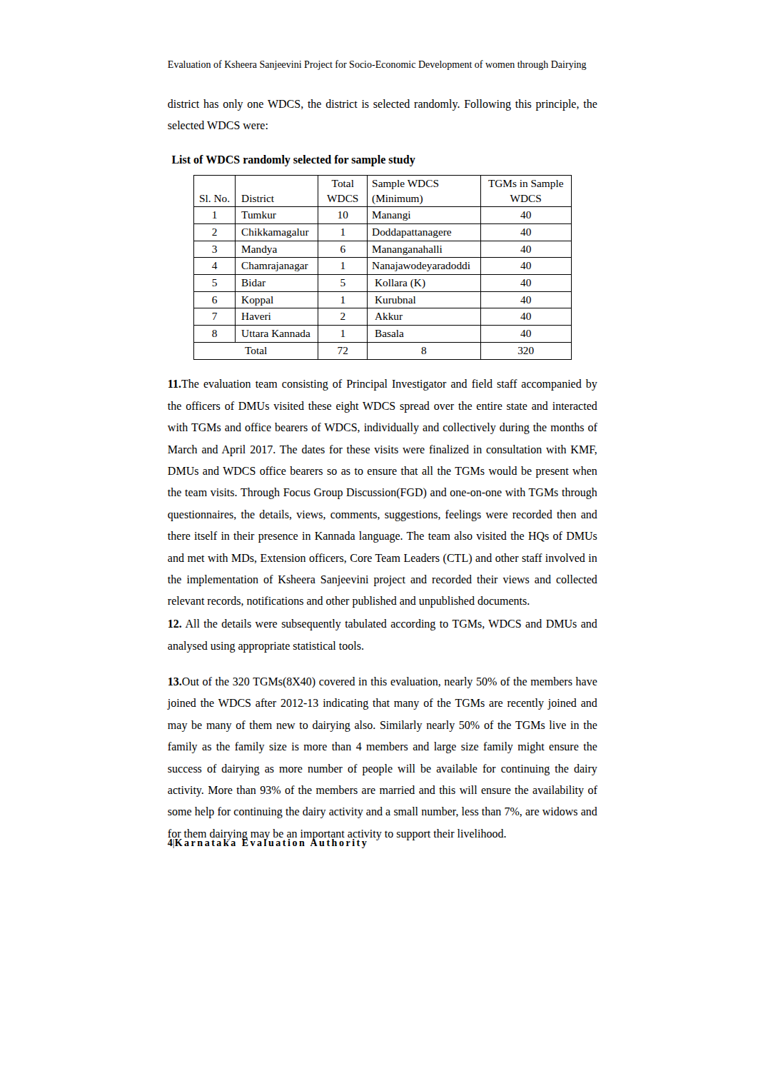Evaluation of Ksheera Sanjeevini Project for Socio-Economic Development of women through Dairying
district has only one WDCS, the district is selected randomly. Following this principle, the selected WDCS were:
List of WDCS randomly selected for sample study
| Sl. No. | District | Total WDCS | Sample WDCS (Minimum) | TGMs in Sample WDCS |
| --- | --- | --- | --- | --- |
| 1 | Tumkur | 10 | Manangi | 40 |
| 2 | Chikkamagalur | 1 | Doddapattanagere | 40 |
| 3 | Mandya | 6 | Mananganahalli | 40 |
| 4 | Chamrajanagar | 1 | Nanajawodeyaradoddi | 40 |
| 5 | Bidar | 5 | Kollara (K) | 40 |
| 6 | Koppal | 1 | Kurubnal | 40 |
| 7 | Haveri | 2 | Akkur | 40 |
| 8 | Uttara Kannada | 1 | Basala | 40 |
| Total | 72 | 8 | 320 |
11. The evaluation team consisting of Principal Investigator and field staff accompanied by the officers of DMUs visited these eight WDCS spread over the entire state and interacted with TGMs and office bearers of WDCS, individually and collectively during the months of March and April 2017. The dates for these visits were finalized in consultation with KMF, DMUs and WDCS office bearers so as to ensure that all the TGMs would be present when the team visits. Through Focus Group Discussion(FGD) and one-on-one with TGMs through questionnaires, the details, views, comments, suggestions, feelings were recorded then and there itself in their presence in Kannada language. The team also visited the HQs of DMUs and met with MDs, Extension officers, Core Team Leaders (CTL) and other staff involved in the implementation of Ksheera Sanjeevini project and recorded their views and collected relevant records, notifications and other published and unpublished documents.
12. All the details were subsequently tabulated according to TGMs, WDCS and DMUs and analysed using appropriate statistical tools.
13. Out of the 320 TGMs(8X40) covered in this evaluation, nearly 50% of the members have joined the WDCS after 2012-13 indicating that many of the TGMs are recently joined and may be many of them new to dairying also. Similarly nearly 50% of the TGMs live in the family as the family size is more than 4 members and large size family might ensure the success of dairying as more number of people will be available for continuing the dairy activity. More than 93% of the members are married and this will ensure the availability of some help for continuing the dairy activity and a small number, less than 7%, are widows and for them dairying may be an important activity to support their livelihood.
4|Karnataka Evaluation Authority